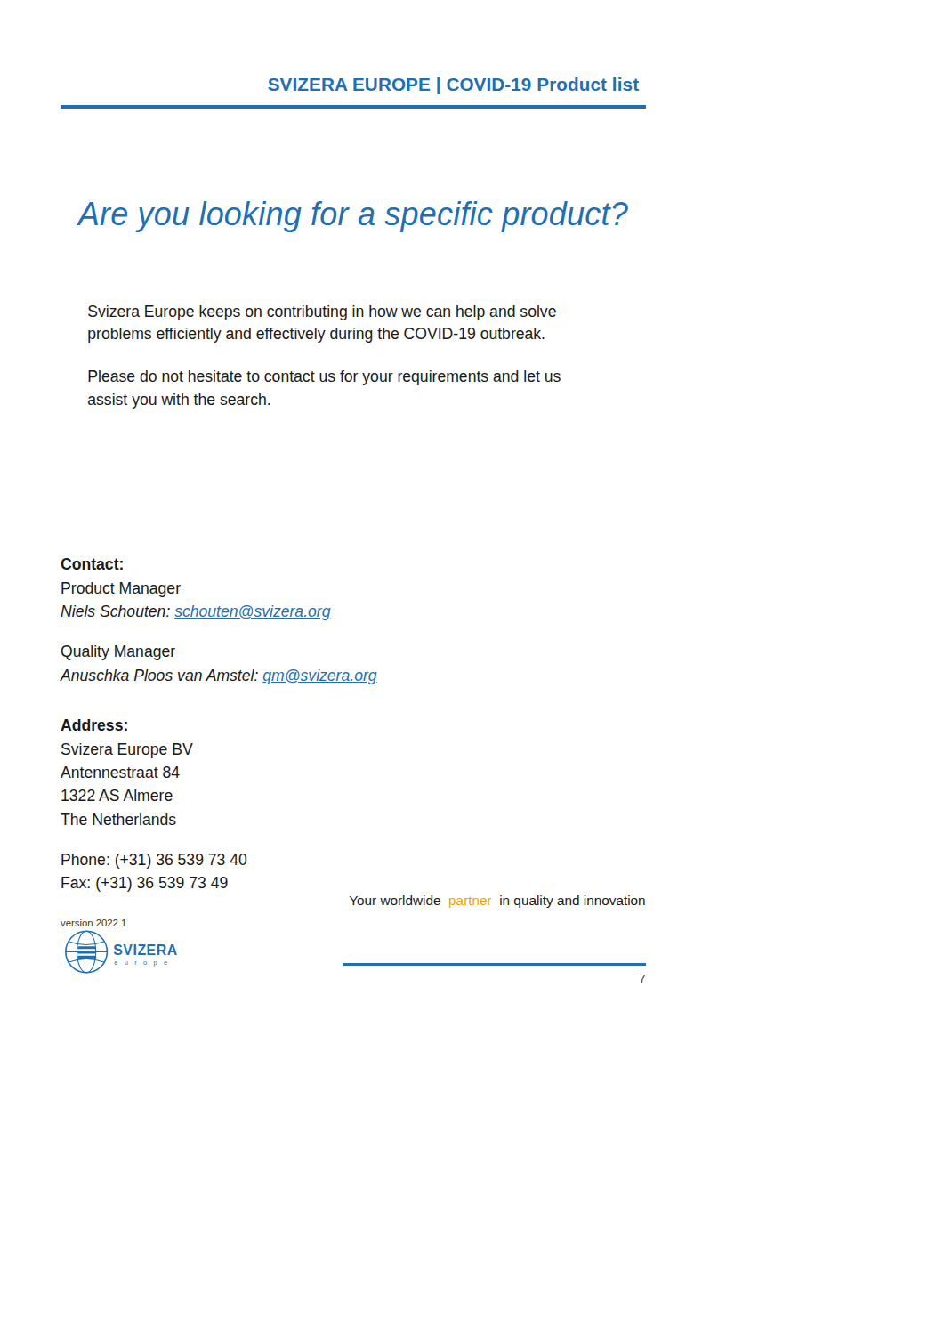SVIZERA EUROPE | COVID-19 Product list
Are you looking for a specific product?
Svizera Europe keeps on contributing in how we can help and solve problems efficiently and effectively during the COVID-19 outbreak.
Please do not hesitate to contact us for your requirements and let us assist you with the search.
Contact:
Product Manager
Niels Schouten: schouten@svizera.org
Quality Manager
Anuschka Ploos van Amstel: qm@svizera.org
Address:
Svizera Europe BV
Antennestraat 84
1322 AS Almere
The Netherlands
Phone: (+31) 36 539 73 40
Fax: (+31) 36 539 73 49
version 2022.1
Your worldwide partner in quality and innovation
SVIZERA e u r o p e
7